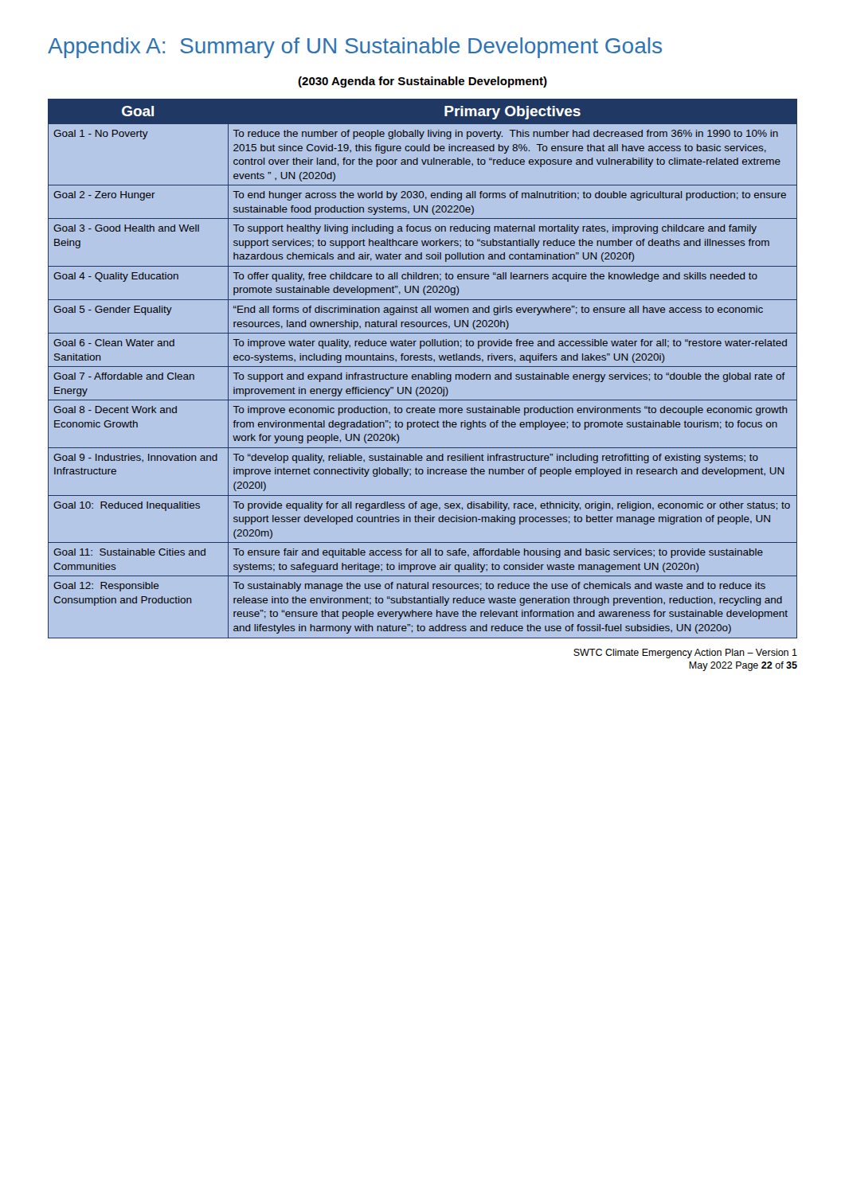Appendix A: Summary of UN Sustainable Development Goals
(2030 Agenda for Sustainable Development)
| Goal | Primary Objectives |
| --- | --- |
| Goal 1 - No Poverty | To reduce the number of people globally living in poverty. This number had decreased from 36% in 1990 to 10% in 2015 but since Covid-19, this figure could be increased by 8%. To ensure that all have access to basic services, control over their land, for the poor and vulnerable, to “reduce exposure and vulnerability to climate-related extreme events ” , UN (2020d) |
| Goal 2 - Zero Hunger | To end hunger across the world by 2030, ending all forms of malnutrition; to double agricultural production; to ensure sustainable food production systems, UN (20220e) |
| Goal 3 - Good Health and Well Being | To support healthy living including a focus on reducing maternal mortality rates, improving childcare and family support services; to support healthcare workers; to “substantially reduce the number of deaths and illnesses from hazardous chemicals and air, water and soil pollution and contamination” UN (2020f) |
| Goal 4 - Quality Education | To offer quality, free childcare to all children; to ensure “all learners acquire the knowledge and skills needed to promote sustainable development”, UN (2020g) |
| Goal 5 - Gender Equality | “End all forms of discrimination against all women and girls everywhere”; to ensure all have access to economic resources, land ownership, natural resources, UN (2020h) |
| Goal 6 - Clean Water and Sanitation | To improve water quality, reduce water pollution; to provide free and accessible water for all; to “restore water-related eco-systems, including mountains, forests, wetlands, rivers, aquifers and lakes” UN (2020i) |
| Goal 7 - Affordable and Clean Energy | To support and expand infrastructure enabling modern and sustainable energy services; to “double the global rate of improvement in energy efficiency” UN (2020j) |
| Goal 8 - Decent Work and Economic Growth | To improve economic production, to create more sustainable production environments “to decouple economic growth from environmental degradation”; to protect the rights of the employee; to promote sustainable tourism; to focus on work for young people, UN (2020k) |
| Goal 9 - Industries, Innovation and Infrastructure | To “develop quality, reliable, sustainable and resilient infrastructure” including retrofitting of existing systems; to improve internet connectivity globally; to increase the number of people employed in research and development, UN (2020l) |
| Goal 10: Reduced Inequalities | To provide equality for all regardless of age, sex, disability, race, ethnicity, origin, religion, economic or other status; to support lesser developed countries in their decision-making processes; to better manage migration of people, UN (2020m) |
| Goal 11: Sustainable Cities and Communities | To ensure fair and equitable access for all to safe, affordable housing and basic services; to provide sustainable systems; to safeguard heritage; to improve air quality; to consider waste management UN (2020n) |
| Goal 12: Responsible Consumption and Production | To sustainably manage the use of natural resources; to reduce the use of chemicals and waste and to reduce its release into the environment; to “substantially reduce waste generation through prevention, reduction, recycling and reuse”; to “ensure that people everywhere have the relevant information and awareness for sustainable development and lifestyles in harmony with nature”; to address and reduce the use of fossil-fuel subsidies, UN (2020o) |
SWTC Climate Emergency Action Plan – Version 1
May 2022 Page 22 of 35